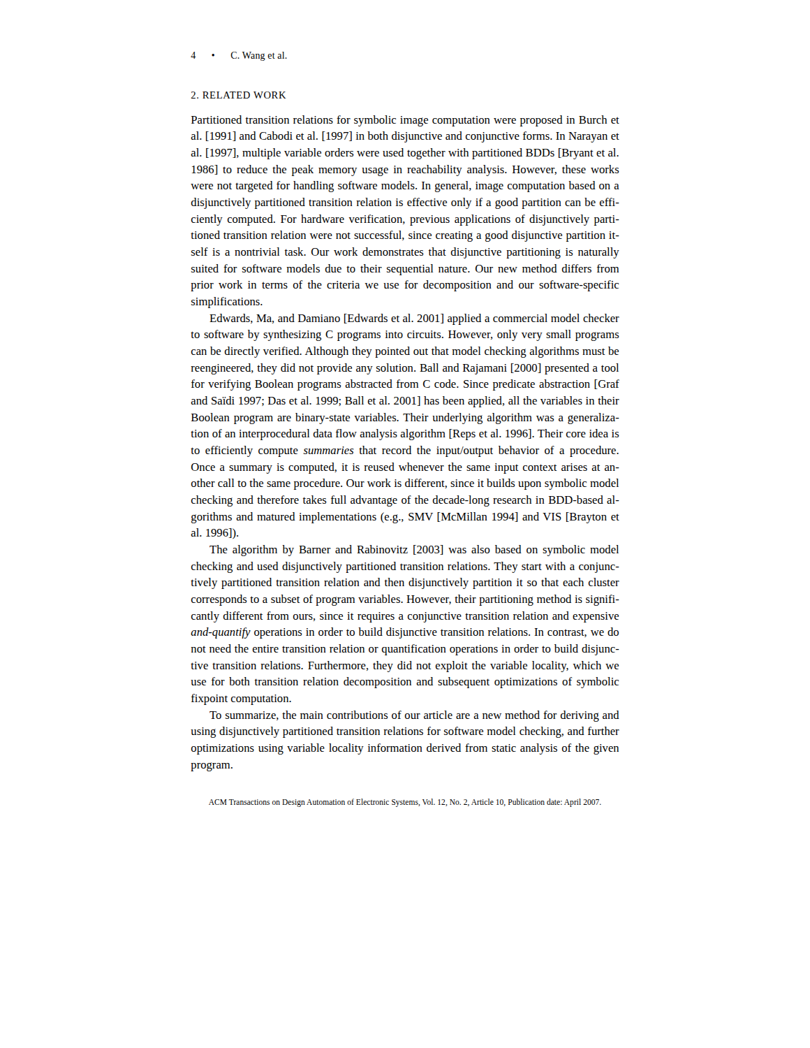4•C. Wang et al.
2. RELATED WORK
Partitioned transition relations for symbolic image computation were proposed in Burch et al. [1991] and Cabodi et al. [1997] in both disjunctive and conjunctive forms. In Narayan et al. [1997], multiple variable orders were used together with partitioned BDDs [Bryant et al. 1986] to reduce the peak memory usage in reachability analysis. However, these works were not targeted for handling software models. In general, image computation based on a disjunctively partitioned transition relation is effective only if a good partition can be efficiently computed. For hardware verification, previous applications of disjunctively partitioned transition relation were not successful, since creating a good disjunctive partition itself is a nontrivial task. Our work demonstrates that disjunctive partitioning is naturally suited for software models due to their sequential nature. Our new method differs from prior work in terms of the criteria we use for decomposition and our software-specific simplifications.
Edwards, Ma, and Damiano [Edwards et al. 2001] applied a commercial model checker to software by synthesizing C programs into circuits. However, only very small programs can be directly verified. Although they pointed out that model checking algorithms must be reengineered, they did not provide any solution. Ball and Rajamani [2000] presented a tool for verifying Boolean programs abstracted from C code. Since predicate abstraction [Graf and Saïdi 1997; Das et al. 1999; Ball et al. 2001] has been applied, all the variables in their Boolean program are binary-state variables. Their underlying algorithm was a generalization of an interprocedural data flow analysis algorithm [Reps et al. 1996]. Their core idea is to efficiently compute summaries that record the input/output behavior of a procedure. Once a summary is computed, it is reused whenever the same input context arises at another call to the same procedure. Our work is different, since it builds upon symbolic model checking and therefore takes full advantage of the decade-long research in BDD-based algorithms and matured implementations (e.g., SMV [McMillan 1994] and VIS [Brayton et al. 1996]).
The algorithm by Barner and Rabinovitz [2003] was also based on symbolic model checking and used disjunctively partitioned transition relations. They start with a conjunctively partitioned transition relation and then disjunctively partition it so that each cluster corresponds to a subset of program variables. However, their partitioning method is significantly different from ours, since it requires a conjunctive transition relation and expensive and-quantify operations in order to build disjunctive transition relations. In contrast, we do not need the entire transition relation or quantification operations in order to build disjunctive transition relations. Furthermore, they did not exploit the variable locality, which we use for both transition relation decomposition and subsequent optimizations of symbolic fixpoint computation.
To summarize, the main contributions of our article are a new method for deriving and using disjunctively partitioned transition relations for software model checking, and further optimizations using variable locality information derived from static analysis of the given program.
ACM Transactions on Design Automation of Electronic Systems, Vol. 12, No. 2, Article 10, Publication date: April 2007.